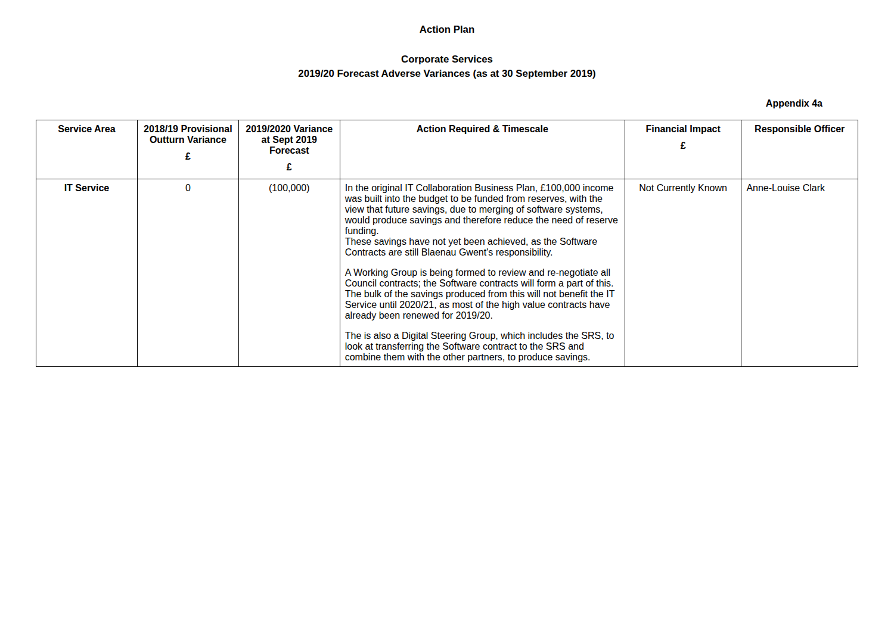Action Plan
Corporate Services
2019/20 Forecast Adverse Variances (as at 30 September 2019)
Appendix 4a
| Service Area | 2018/19 Provisional Outturn Variance £ | 2019/2020 Variance at Sept 2019 Forecast £ | Action Required & Timescale | Financial Impact £ | Responsible Officer |
| --- | --- | --- | --- | --- | --- |
| IT Service | 0 | (100,000) | In the original IT Collaboration Business Plan, £100,000 income was built into the budget to be funded from reserves, with the view that future savings, due to merging of software systems, would produce savings and therefore reduce the need of reserve funding. These savings have not yet been achieved, as the Software Contracts are still Blaenau Gwent's responsibility. A Working Group is being formed to review and re-negotiate all Council contracts; the Software contracts will form a part of this. The bulk of the savings produced from this will not benefit the IT Service until 2020/21, as most of the high value contracts have already been renewed for 2019/20. The is also a Digital Steering Group, which includes the SRS, to look at transferring the Software contract to the SRS and combine them with the other partners, to produce savings. | Not Currently Known | Anne-Louise Clark |